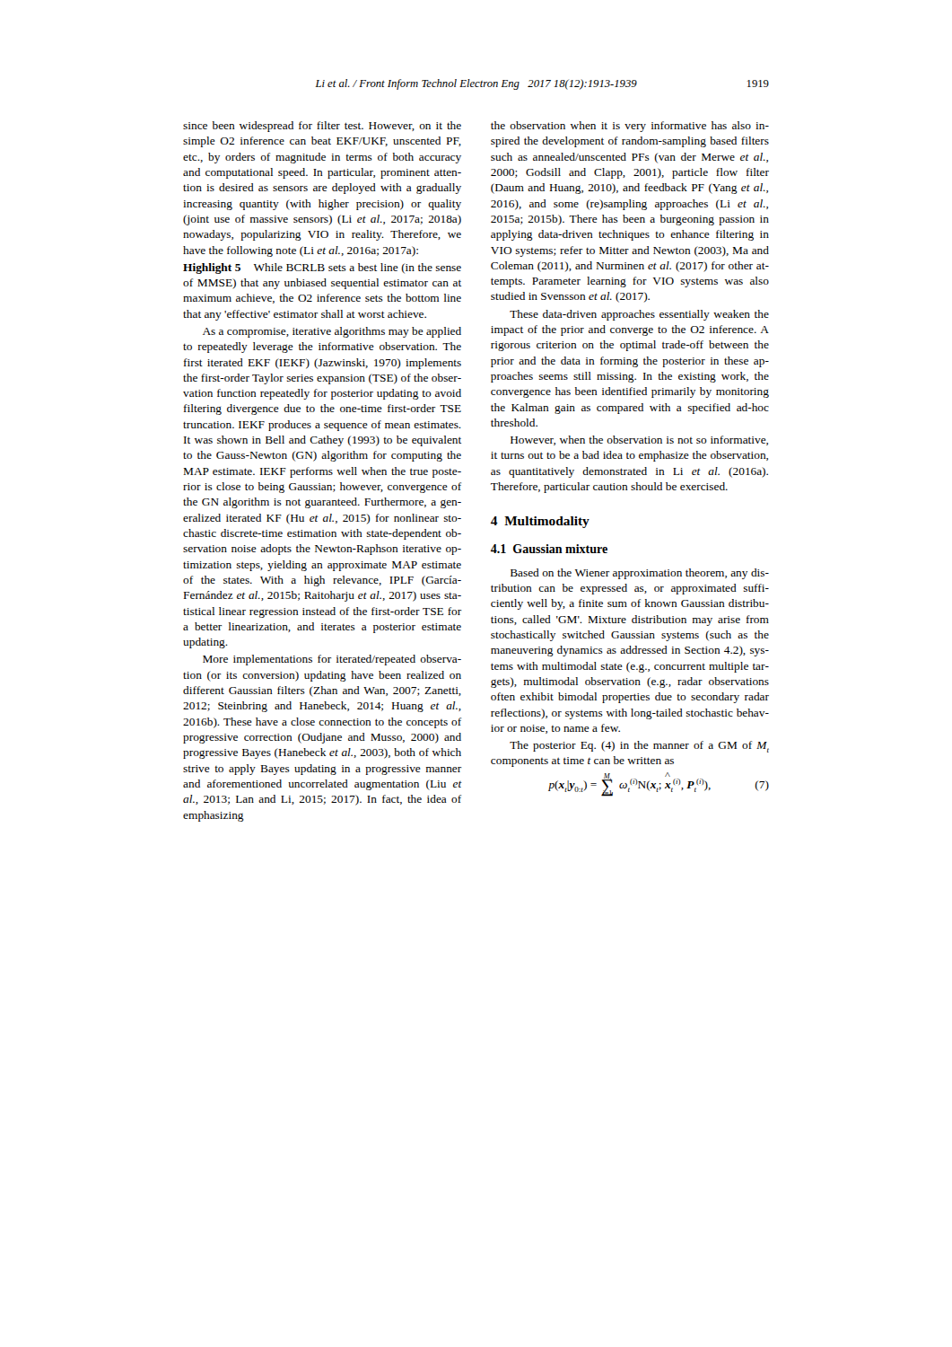Li et al. / Front Inform Technol Electron Eng 2017 18(12):1913-1939
1919
since been widespread for filter test. However, on it the simple O2 inference can beat EKF/UKF, unscented PF, etc., by orders of magnitude in terms of both accuracy and computational speed. In particular, prominent attention is desired as sensors are deployed with a gradually increasing quantity (with higher precision) or quality (joint use of massive sensors) (Li et al., 2017a; 2018a) nowadays, popularizing VIO in reality. Therefore, we have the following note (Li et al., 2016a; 2017a):
Highlight 5 While BCRLB sets a best line (in the sense of MMSE) that any unbiased sequential estimator can at maximum achieve, the O2 inference sets the bottom line that any 'effective' estimator shall at worst achieve.
As a compromise, iterative algorithms may be applied to repeatedly leverage the informative observation. The first iterated EKF (IEKF) (Jazwinski, 1970) implements the first-order Taylor series expansion (TSE) of the observation function repeatedly for posterior updating to avoid filtering divergence due to the one-time first-order TSE truncation. IEKF produces a sequence of mean estimates. It was shown in Bell and Cathey (1993) to be equivalent to the Gauss-Newton (GN) algorithm for computing the MAP estimate. IEKF performs well when the true posterior is close to being Gaussian; however, convergence of the GN algorithm is not guaranteed. Furthermore, a generalized iterated KF (Hu et al., 2015) for nonlinear stochastic discrete-time estimation with state-dependent observation noise adopts the Newton-Raphson iterative optimization steps, yielding an approximate MAP estimate of the states. With a high relevance, IPLF (García-Fernández et al., 2015b; Raitoharju et al., 2017) uses statistical linear regression instead of the first-order TSE for a better linearization, and iterates a posterior estimate updating.
More implementations for iterated/repeated observation (or its conversion) updating have been realized on different Gaussian filters (Zhan and Wan, 2007; Zanetti, 2012; Steinbring and Hanebeck, 2014; Huang et al., 2016b). These have a close connection to the concepts of progressive correction (Oudjane and Musso, 2000) and progressive Bayes (Hanebeck et al., 2003), both of which strive to apply Bayes updating in a progressive manner and aforementioned uncorrelated augmentation (Liu et al., 2013; Lan and Li, 2015; 2017). In fact, the idea of emphasizing
the observation when it is very informative has also inspired the development of random-sampling based filters such as annealed/unscented PFs (van der Merwe et al., 2000; Godsill and Clapp, 2001), particle flow filter (Daum and Huang, 2010), and feedback PF (Yang et al., 2016), and some (re)sampling approaches (Li et al., 2015a; 2015b). There has been a burgeoning passion in applying data-driven techniques to enhance filtering in VIO systems; refer to Mitter and Newton (2003), Ma and Coleman (2011), and Nurminen et al. (2017) for other attempts. Parameter learning for VIO systems was also studied in Svensson et al. (2017).
These data-driven approaches essentially weaken the impact of the prior and converge to the O2 inference. A rigorous criterion on the optimal trade-off between the prior and the data in forming the posterior in these approaches seems still missing. In the existing work, the convergence has been identified primarily by monitoring the Kalman gain as compared with a specified ad-hoc threshold.
However, when the observation is not so informative, it turns out to be a bad idea to emphasize the observation, as quantitatively demonstrated in Li et al. (2016a). Therefore, particular caution should be exercised.
4 Multimodality
4.1 Gaussian mixture
Based on the Wiener approximation theorem, any distribution can be expressed as, or approximated sufficiently well by, a finite sum of known Gaussian distributions, called 'GM'. Mixture distribution may arise from stochastically switched Gaussian systems (such as the maneuvering dynamics as addressed in Section 4.2), systems with multimodal state (e.g., concurrent multiple targets), multimodal observation (e.g., radar observations often exhibit bimodal properties due to secondary radar reflections), or systems with long-tailed stochastic behavior or noise, to name a few.
The posterior Eq. (4) in the manner of a GM of Mt components at time t can be written as
p(xt|y0:t) = ∑Mt i=1 ωt(i)N(xt; xt(i), Pt(i)), (7)